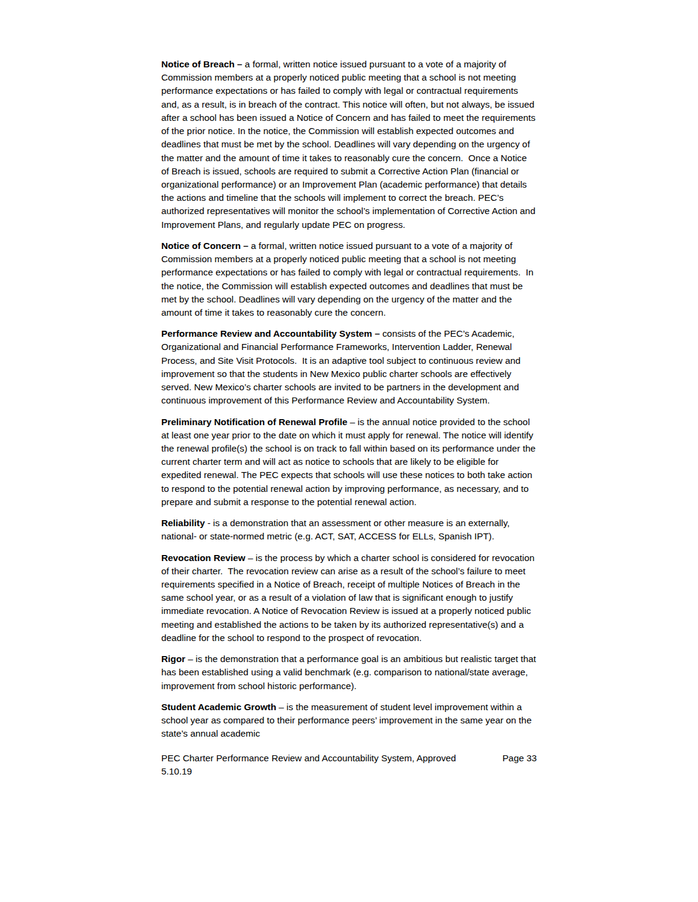Notice of Breach – a formal, written notice issued pursuant to a vote of a majority of Commission members at a properly noticed public meeting that a school is not meeting performance expectations or has failed to comply with legal or contractual requirements and, as a result, is in breach of the contract. This notice will often, but not always, be issued after a school has been issued a Notice of Concern and has failed to meet the requirements of the prior notice. In the notice, the Commission will establish expected outcomes and deadlines that must be met by the school. Deadlines will vary depending on the urgency of the matter and the amount of time it takes to reasonably cure the concern. Once a Notice of Breach is issued, schools are required to submit a Corrective Action Plan (financial or organizational performance) or an Improvement Plan (academic performance) that details the actions and timeline that the schools will implement to correct the breach. PEC’s authorized representatives will monitor the school’s implementation of Corrective Action and Improvement Plans, and regularly update PEC on progress.
Notice of Concern – a formal, written notice issued pursuant to a vote of a majority of Commission members at a properly noticed public meeting that a school is not meeting performance expectations or has failed to comply with legal or contractual requirements. In the notice, the Commission will establish expected outcomes and deadlines that must be met by the school. Deadlines will vary depending on the urgency of the matter and the amount of time it takes to reasonably cure the concern.
Performance Review and Accountability System – consists of the PEC’s Academic, Organizational and Financial Performance Frameworks, Intervention Ladder, Renewal Process, and Site Visit Protocols. It is an adaptive tool subject to continuous review and improvement so that the students in New Mexico public charter schools are effectively served. New Mexico’s charter schools are invited to be partners in the development and continuous improvement of this Performance Review and Accountability System.
Preliminary Notification of Renewal Profile – is the annual notice provided to the school at least one year prior to the date on which it must apply for renewal. The notice will identify the renewal profile(s) the school is on track to fall within based on its performance under the current charter term and will act as notice to schools that are likely to be eligible for expedited renewal. The PEC expects that schools will use these notices to both take action to respond to the potential renewal action by improving performance, as necessary, and to prepare and submit a response to the potential renewal action.
Reliability - is a demonstration that an assessment or other measure is an externally, national- or state-normed metric (e.g. ACT, SAT, ACCESS for ELLs, Spanish IPT).
Revocation Review – is the process by which a charter school is considered for revocation of their charter. The revocation review can arise as a result of the school’s failure to meet requirements specified in a Notice of Breach, receipt of multiple Notices of Breach in the same school year, or as a result of a violation of law that is significant enough to justify immediate revocation. A Notice of Revocation Review is issued at a properly noticed public meeting and established the actions to be taken by its authorized representative(s) and a deadline for the school to respond to the prospect of revocation.
Rigor – is the demonstration that a performance goal is an ambitious but realistic target that has been established using a valid benchmark (e.g. comparison to national/state average, improvement from school historic performance).
Student Academic Growth – is the measurement of student level improvement within a school year as compared to their performance peers’ improvement in the same year on the state’s annual academic
PEC Charter Performance Review and Accountability System, Approved 5.10.19 Page 33